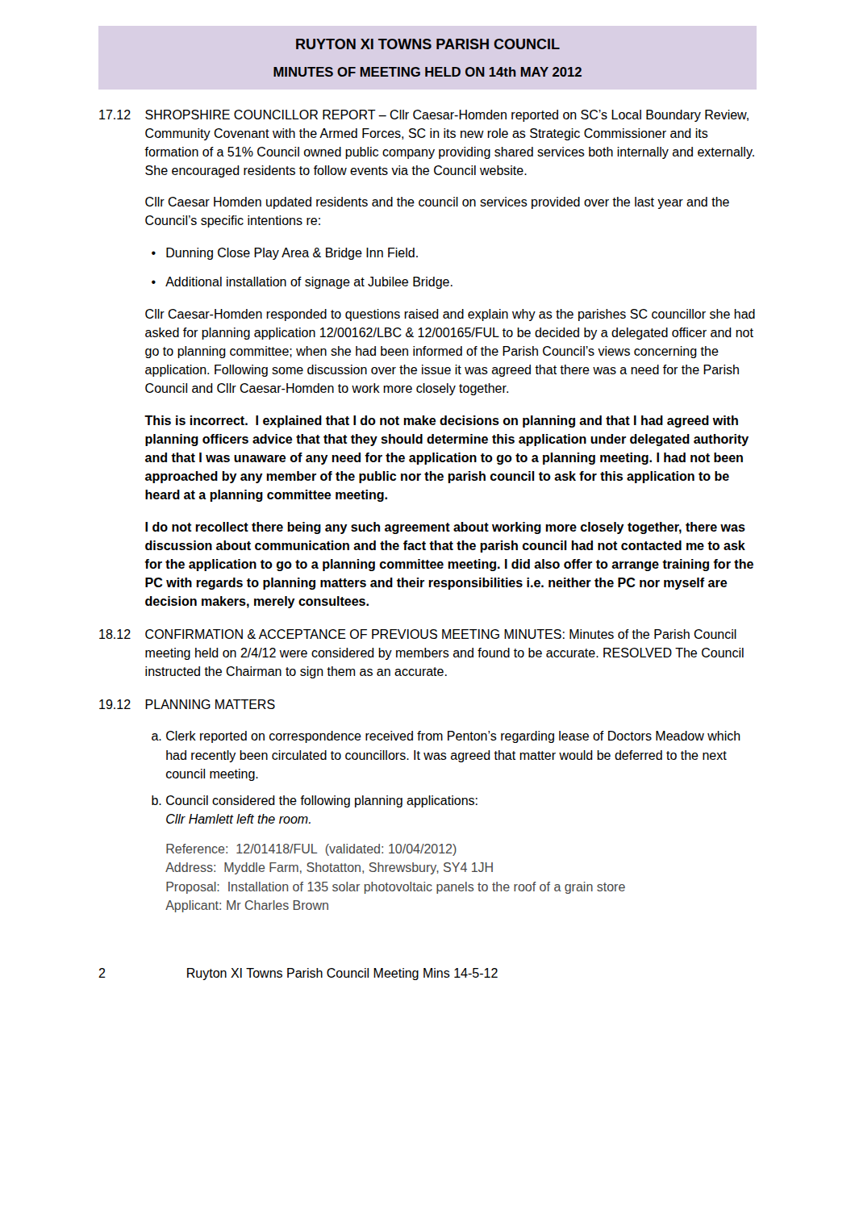RUYTON XI TOWNS PARISH COUNCIL
MINUTES OF MEETING HELD ON 14th MAY 2012
17.12
SHROPSHIRE COUNCILLOR REPORT – Cllr Caesar-Homden reported on SC’s Local Boundary Review, Community Covenant with the Armed Forces, SC in its new role as Strategic Commissioner and its formation of a 51% Council owned public company providing shared services both internally and externally. She encouraged residents to follow events via the Council website.
Cllr Caesar Homden updated residents and the council on services provided over the last year and the Council’s specific intentions re:
Dunning Close Play Area & Bridge Inn Field.
Additional installation of signage at Jubilee Bridge.
Cllr Caesar-Homden responded to questions raised and explain why as the parishes SC councillor she had asked for planning application 12/00162/LBC & 12/00165/FUL to be decided by a delegated officer and not go to planning committee; when she had been informed of the Parish Council’s views concerning the application. Following some discussion over the issue it was agreed that there was a need for the Parish Council and Cllr Caesar-Homden to work more closely together.
This is incorrect. I explained that I do not make decisions on planning and that I had agreed with planning officers advice that that they should determine this application under delegated authority and that I was unaware of any need for the application to go to a planning meeting. I had not been approached by any member of the public nor the parish council to ask for this application to be heard at a planning committee meeting.
I do not recollect there being any such agreement about working more closely together, there was discussion about communication and the fact that the parish council had not contacted me to ask for the application to go to a planning committee meeting. I did also offer to arrange training for the PC with regards to planning matters and their responsibilities i.e. neither the PC nor myself are decision makers, merely consultees.
18.12
CONFIRMATION & ACCEPTANCE OF PREVIOUS MEETING MINUTES: Minutes of the Parish Council meeting held on 2/4/12 were considered by members and found to be accurate. RESOLVED The Council instructed the Chairman to sign them as an accurate.
19.12
PLANNING MATTERS
Clerk reported on correspondence received from Penton’s regarding lease of Doctors Meadow which had recently been circulated to councillors. It was agreed that matter would be deferred to the next council meeting.
Council considered the following planning applications:
Cllr Hamlett left the room.
Reference: 12/01418/FUL (validated: 10/04/2012) Address: Myddle Farm, Shotatton, Shrewsbury, SY4 1JH Proposal: Installation of 135 solar photovoltaic panels to the roof of a grain store Applicant: Mr Charles Brown
2
Ruyton XI Towns Parish Council Meeting Mins 14-5-12